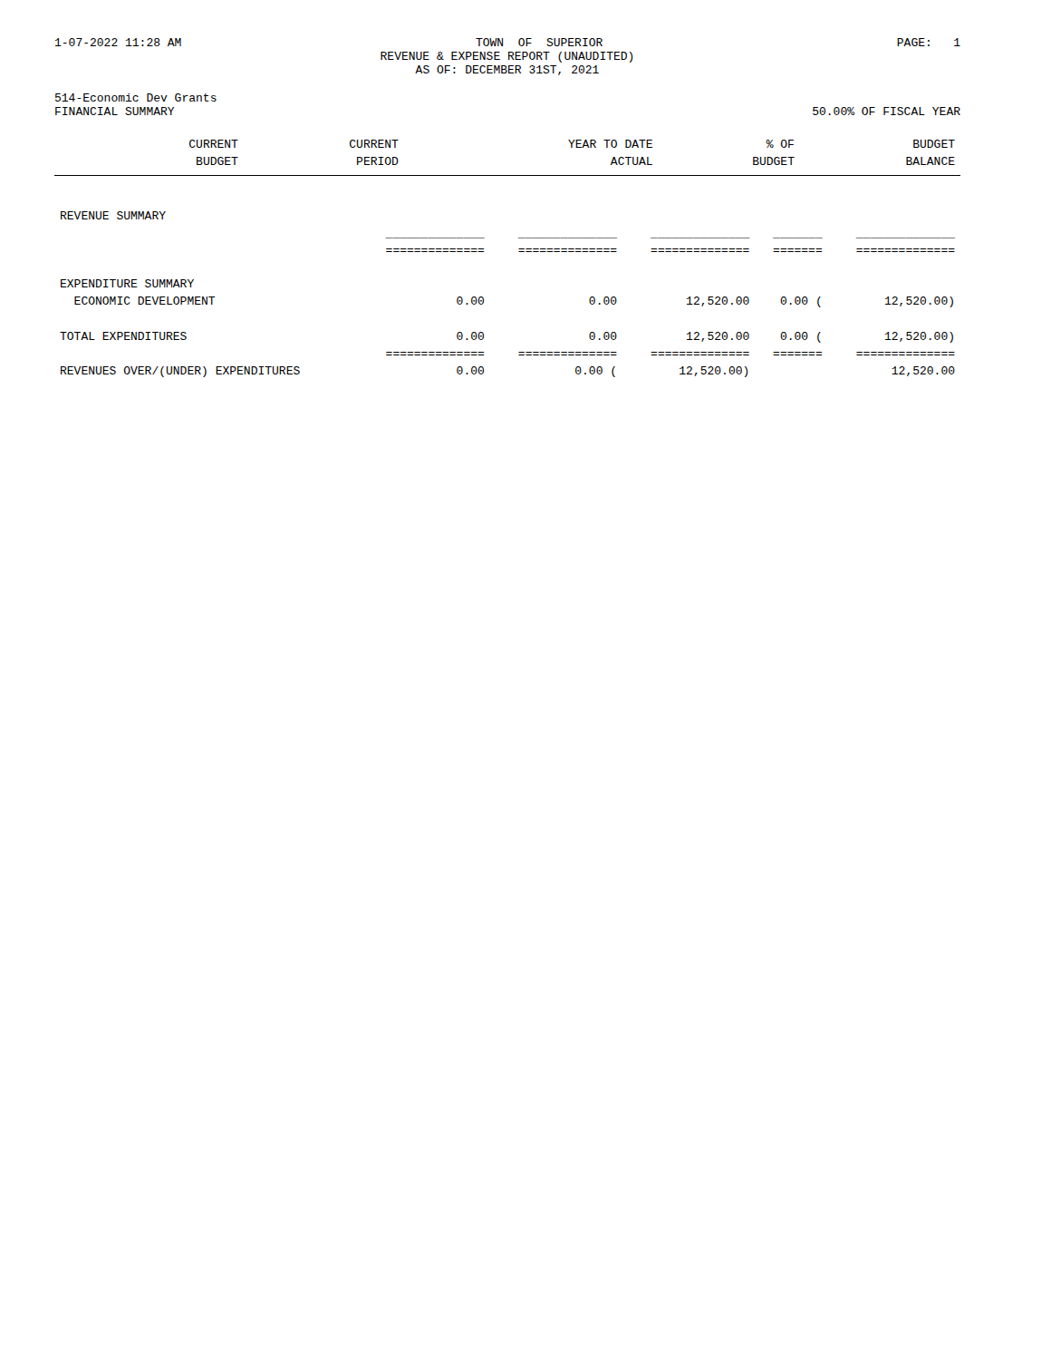1-07-2022 11:28 AM TOWN OF SUPERIOR PAGE: 1
REVENUE & EXPENSE REPORT (UNAUDITED)
AS OF: DECEMBER 31ST, 2021
514-Economic Dev Grants
FINANCIAL SUMMARY 50.00% OF FISCAL YEAR
| | CURRENT | CURRENT | YEAR TO DATE | % OF | BUDGET |
| --- | --- | --- | --- | --- | --- |
| | BUDGET | PERIOD | ACTUAL | BUDGET | BALANCE |
| REVENUE SUMMARY |
| | ______________ | ______________ | ______________ | _______ | ______________ |
| | ============== | ============== | ============== | ======= | ============== |
| EXPENDITURE SUMMARY |
| ECONOMIC DEVELOPMENT | 0.00 | 0.00 | 12,520.00 | 0.00 ( | 12,520.00) |
| TOTAL EXPENDITURES | 0.00 | 0.00 | 12,520.00 | 0.00 ( | 12,520.00) |
| | ============== | ============== | ============== | ======= | ============== |
| REVENUES OVER/(UNDER) EXPENDITURES | 0.00 | 0.00 ( | 12,520.00) | | 12,520.00 |